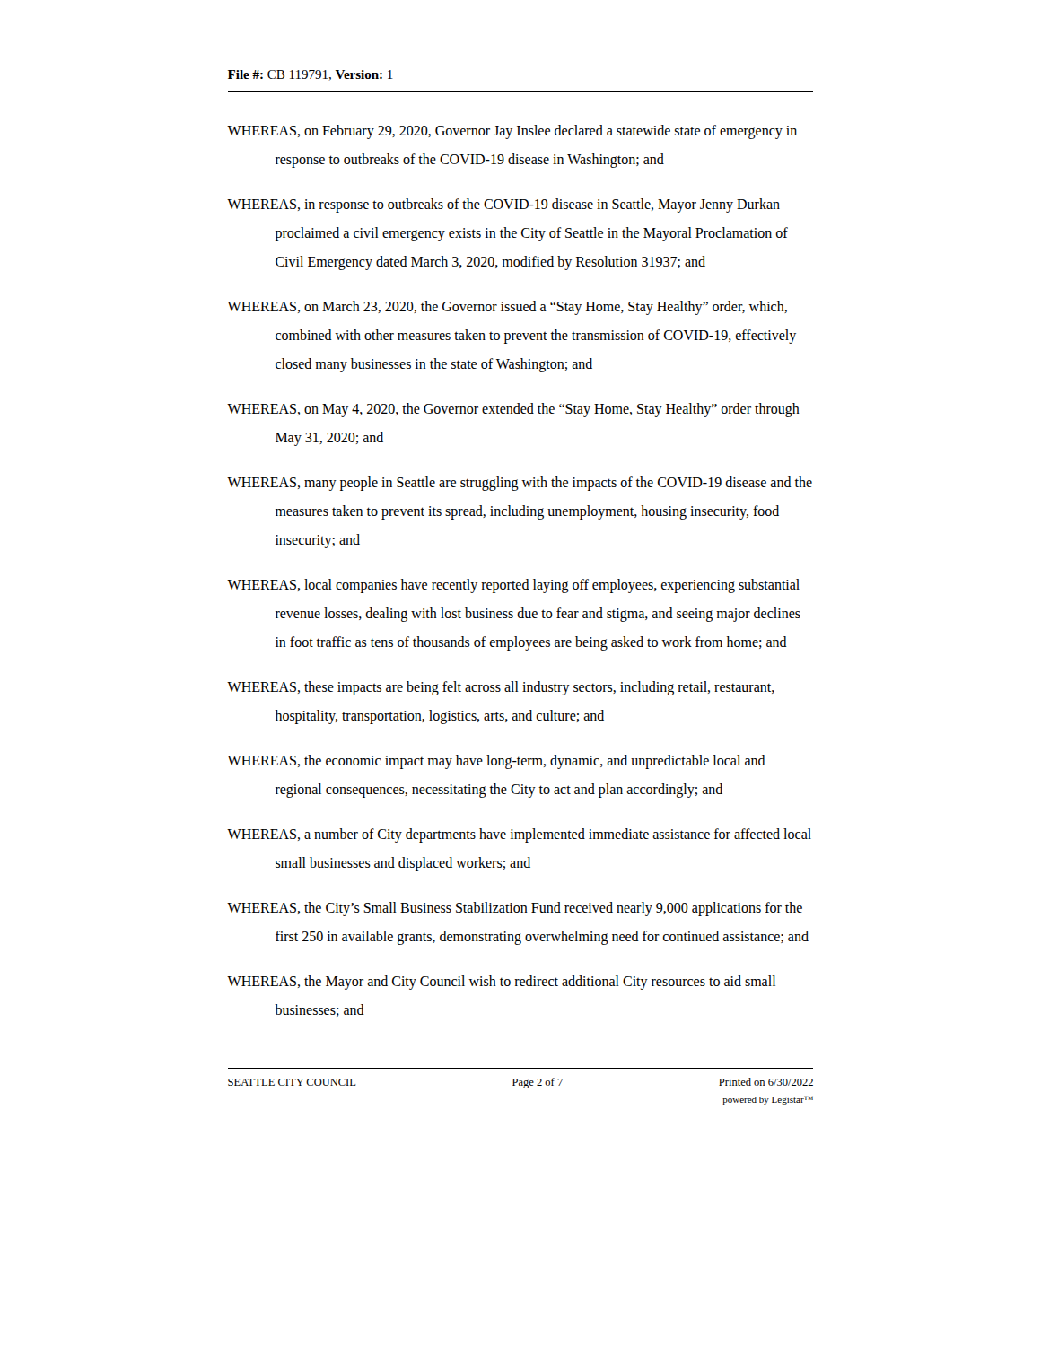File #: CB 119791, Version: 1
WHEREAS, on February 29, 2020, Governor Jay Inslee declared a statewide state of emergency in response to outbreaks of the COVID-19 disease in Washington; and
WHEREAS, in response to outbreaks of the COVID-19 disease in Seattle, Mayor Jenny Durkan proclaimed a civil emergency exists in the City of Seattle in the Mayoral Proclamation of Civil Emergency dated March 3, 2020, modified by Resolution 31937; and
WHEREAS, on March 23, 2020, the Governor issued a “Stay Home, Stay Healthy” order, which, combined with other measures taken to prevent the transmission of COVID-19, effectively closed many businesses in the state of Washington; and
WHEREAS, on May 4, 2020, the Governor extended the “Stay Home, Stay Healthy” order through May 31, 2020; and
WHEREAS, many people in Seattle are struggling with the impacts of the COVID-19 disease and the measures taken to prevent its spread, including unemployment, housing insecurity, food insecurity; and
WHEREAS, local companies have recently reported laying off employees, experiencing substantial revenue losses, dealing with lost business due to fear and stigma, and seeing major declines in foot traffic as tens of thousands of employees are being asked to work from home; and
WHEREAS, these impacts are being felt across all industry sectors, including retail, restaurant, hospitality, transportation, logistics, arts, and culture; and
WHEREAS, the economic impact may have long-term, dynamic, and unpredictable local and regional consequences, necessitating the City to act and plan accordingly; and
WHEREAS, a number of City departments have implemented immediate assistance for affected local small businesses and displaced workers; and
WHEREAS, the City’s Small Business Stabilization Fund received nearly 9,000 applications for the first 250 in available grants, demonstrating overwhelming need for continued assistance; and
WHEREAS, the Mayor and City Council wish to redirect additional City resources to aid small businesses; and
SEATTLE CITY COUNCIL
Page 2 of 7
Printed on 6/30/2022 powered by Legistar™